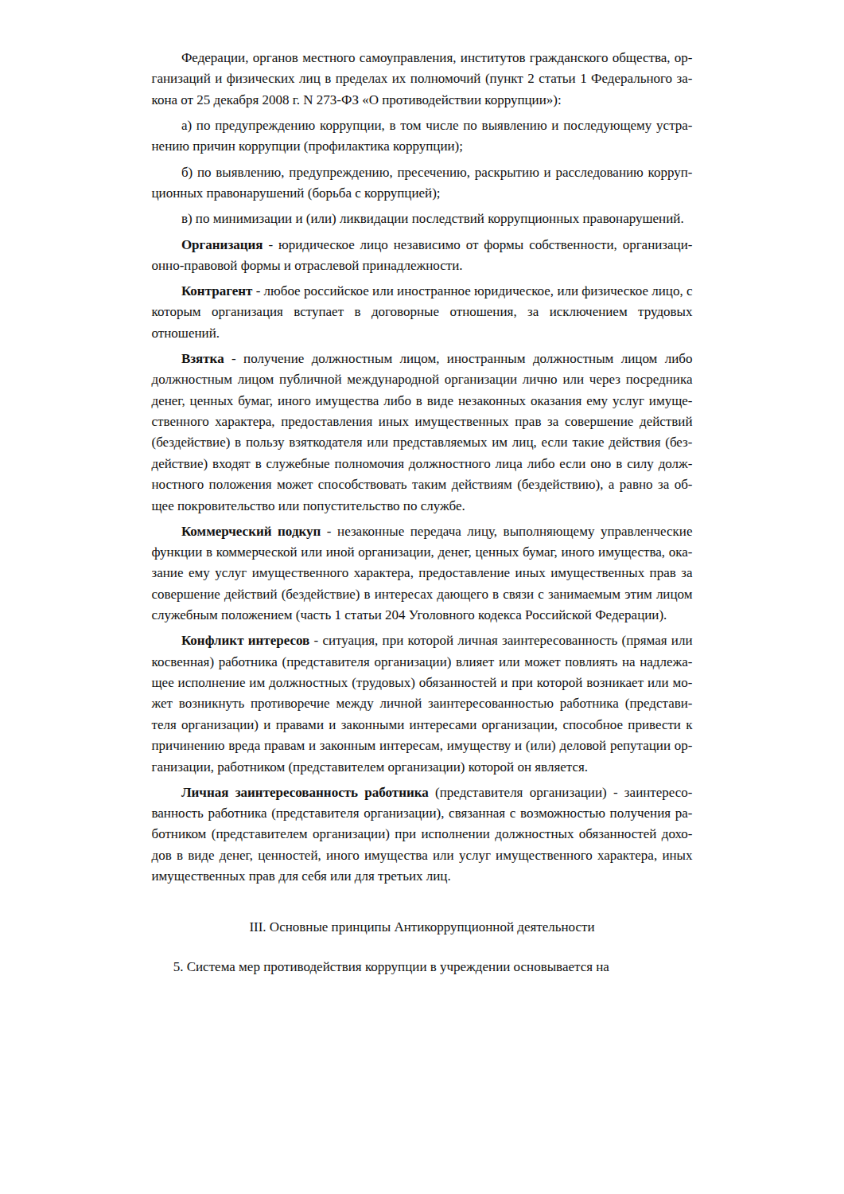Федерации, органов местного самоуправления, институтов гражданского общества, организаций и физических лиц в пределах их полномочий (пункт 2 статьи 1 Федерального закона от 25 декабря 2008 г. N 273-ФЗ «О противодействии коррупции»):
а) по предупреждению коррупции, в том числе по выявлению и последующему устранению причин коррупции (профилактика коррупции);
б) по выявлению, предупреждению, пресечению, раскрытию и расследованию коррупционных правонарушений (борьба с коррупцией);
в) по минимизации и (или) ликвидации последствий коррупционных правонарушений.
Организация - юридическое лицо независимо от формы собственности, организационно-правовой формы и отраслевой принадлежности.
Контрагент - любое российское или иностранное юридическое, или физическое лицо, с которым организация вступает в договорные отношения, за исключением трудовых отношений.
Взятка - получение должностным лицом, иностранным должностным лицом либо должностным лицом публичной международной организации лично или через посредника денег, ценных бумаг, иного имущества либо в виде незаконных оказания ему услуг имущественного характера, предоставления иных имущественных прав за совершение действий (бездействие) в пользу взяткодателя или представляемых им лиц, если такие действия (бездействие) входят в служебные полномочия должностного лица либо если оно в силу должностного положения может способствовать таким действиям (бездействию), а равно за общее покровительство или попустительство по службе.
Коммерческий подкуп - незаконные передача лицу, выполняющему управленческие функции в коммерческой или иной организации, денег, ценных бумаг, иного имущества, оказание ему услуг имущественного характера, предоставление иных имущественных прав за совершение действий (бездействие) в интересах дающего в связи с занимаемым этим лицом служебным положением (часть 1 статьи 204 Уголовного кодекса Российской Федерации).
Конфликт интересов - ситуация, при которой личная заинтересованность (прямая или косвенная) работника (представителя организации) влияет или может повлиять на надлежащее исполнение им должностных (трудовых) обязанностей и при которой возникает или может возникнуть противоречие между личной заинтересованностью работника (представителя организации) и правами и законными интересами организации, способное привести к причинению вреда правам и законным интересам, имуществу и (или) деловой репутации организации, работником (представителем организации) которой он является.
Личная заинтересованность работника (представителя организации) - заинтересованность работника (представителя организации), связанная с возможностью получения работником (представителем организации) при исполнении должностных обязанностей доходов в виде денег, ценностей, иного имущества или услуг имущественного характера, иных имущественных прав для себя или для третьих лиц.
III. Основные принципы Антикоррупционной деятельности
Система мер противодействия коррупции в учреждении основывается на